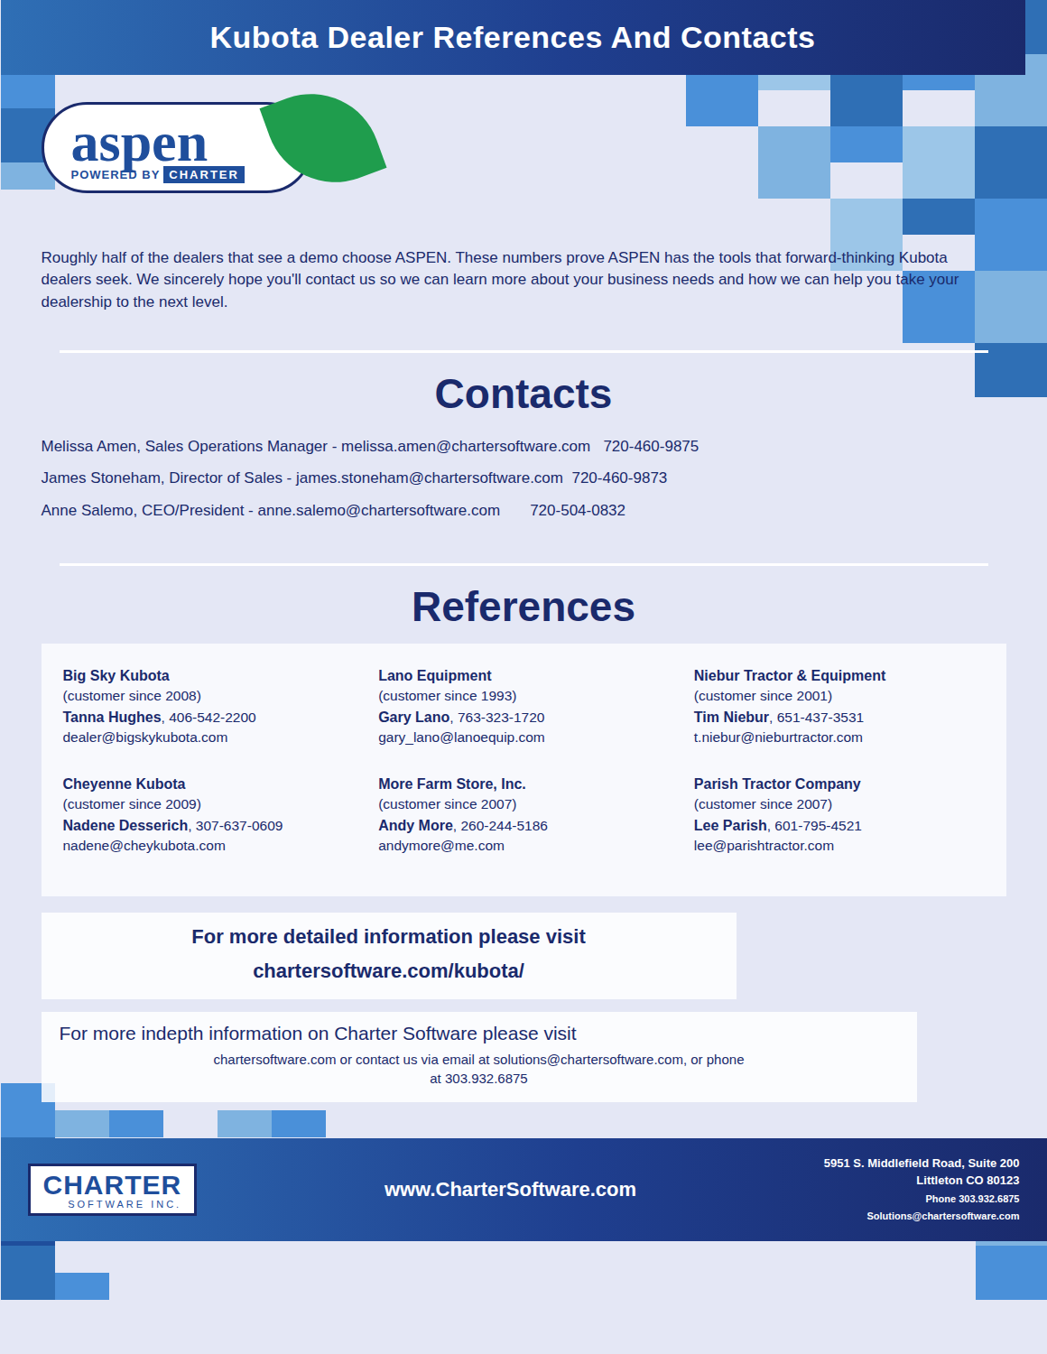Kubota Dealer References And Contacts
aspen
POWERED BYCHARTER
Roughly half of the dealers that see a demo choose ASPEN. These numbers prove ASPEN has the tools that forward-thinking Kubota dealers seek. We sincerely hope you'll contact us so we can learn more about your business needs and how we can help you take your dealership to the next level.
Contacts
Melissa Amen, Sales Operations Manager - melissa.amen@chartersoftware.com 720-460-9875
James Stoneham, Director of Sales - james.stoneham@chartersoftware.com 720-460-9873
Anne Salemo, CEO/President - anne.salemo@chartersoftware.com 720-504-0832
References
| Big Sky Kubota (customer since 2008) Tanna Hughes , 406-542-2200 dealer@bigskykubota.com | Lano Equipment (customer since 1993) Gary Lano , 763-323-1720 gary_lano@lanoequip.com | Niebur Tractor & Equipment (customer since 2001) Tim Niebur , 651-437-3531 t.niebur@nieburtractor.com |
| Cheyenne Kubota (customer since 2009) Nadene Desserich , 307-637-0609 nadene@cheykubota.com | More Farm Store, Inc. (customer since 2007) Andy More , 260-244-5186 andymore@me.com | Parish Tractor Company (customer since 2007) Lee Parish , 601-795-4521 lee@parishtractor.com |
For more detailed information please visit
chartersoftware.com/kubota/
For more indepth information on Charter Software please visit
chartersoftware.com or contact us via email at solutions@chartersoftware.com, or phone
at 303.932.6875
CHARTER
SOFTWARE INC.
www.CharterSoftware.com
5951 S. Middlefield Road, Suite 200
Littleton CO 80123
Phone 303.932.6875
Solutions@chartersoftware.com